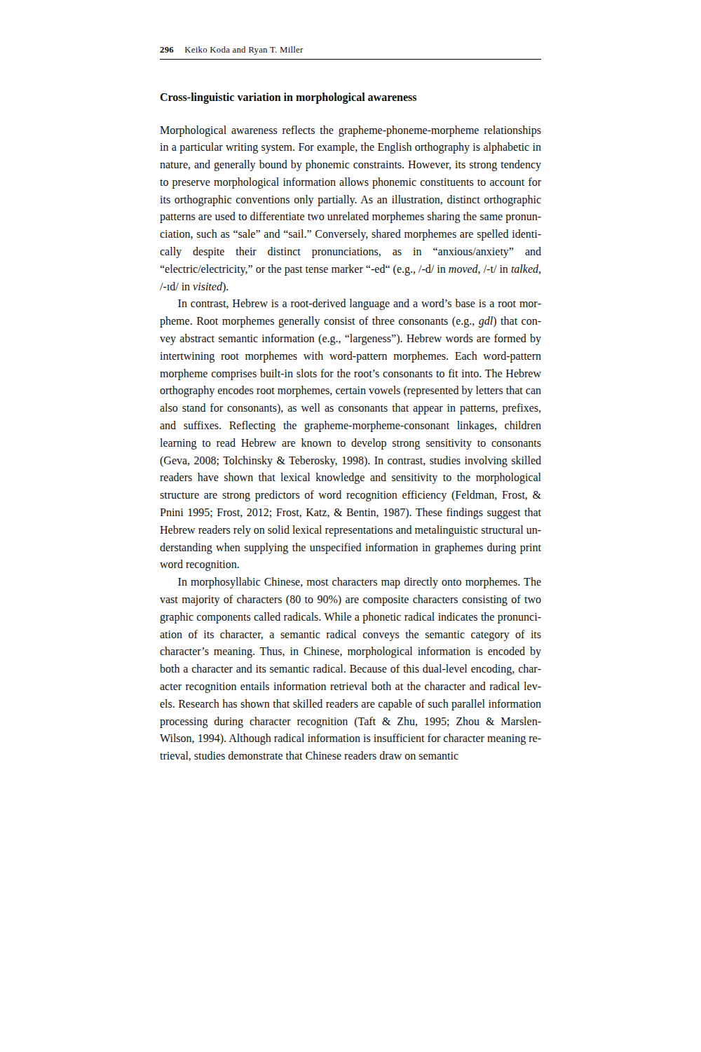296 Keiko Koda and Ryan T. Miller
Cross-linguistic variation in morphological awareness
Morphological awareness reflects the grapheme-phoneme-morpheme relationships in a particular writing system. For example, the English orthography is alphabetic in nature, and generally bound by phonemic constraints. However, its strong tendency to preserve morphological information allows phonemic constituents to account for its orthographic conventions only partially. As an illustration, distinct orthographic patterns are used to differentiate two unrelated morphemes sharing the same pronunciation, such as “sale” and “sail.” Conversely, shared morphemes are spelled identically despite their distinct pronunciations, as in “anxious/anxiety” and “electric/electricity,” or the past tense marker “-ed“ (e.g., /-d/ in moved, /-t/ in talked, /-ɪd/ in visited).
In contrast, Hebrew is a root-derived language and a word’s base is a root morpheme. Root morphemes generally consist of three consonants (e.g., gdl) that convey abstract semantic information (e.g., “largeness”). Hebrew words are formed by intertwining root morphemes with word-pattern morphemes. Each word-pattern morpheme comprises built-in slots for the root’s consonants to fit into. The Hebrew orthography encodes root morphemes, certain vowels (represented by letters that can also stand for consonants), as well as consonants that appear in patterns, prefixes, and suffixes. Reflecting the grapheme-morpheme-consonant linkages, children learning to read Hebrew are known to develop strong sensitivity to consonants (Geva, 2008; Tolchinsky & Teberosky, 1998). In contrast, studies involving skilled readers have shown that lexical knowledge and sensitivity to the morphological structure are strong predictors of word recognition efficiency (Feldman, Frost, & Pnini 1995; Frost, 2012; Frost, Katz, & Bentin, 1987). These findings suggest that Hebrew readers rely on solid lexical representations and metalinguistic structural understanding when supplying the unspecified information in graphemes during print word recognition.
In morphosyllabic Chinese, most characters map directly onto morphemes. The vast majority of characters (80 to 90%) are composite characters consisting of two graphic components called radicals. While a phonetic radical indicates the pronunciation of its character, a semantic radical conveys the semantic category of its character’s meaning. Thus, in Chinese, morphological information is encoded by both a character and its semantic radical. Because of this dual-level encoding, character recognition entails information retrieval both at the character and radical levels. Research has shown that skilled readers are capable of such parallel information processing during character recognition (Taft & Zhu, 1995; Zhou & Marslen-Wilson, 1994). Although radical information is insufficient for character meaning retrieval, studies demonstrate that Chinese readers draw on semantic